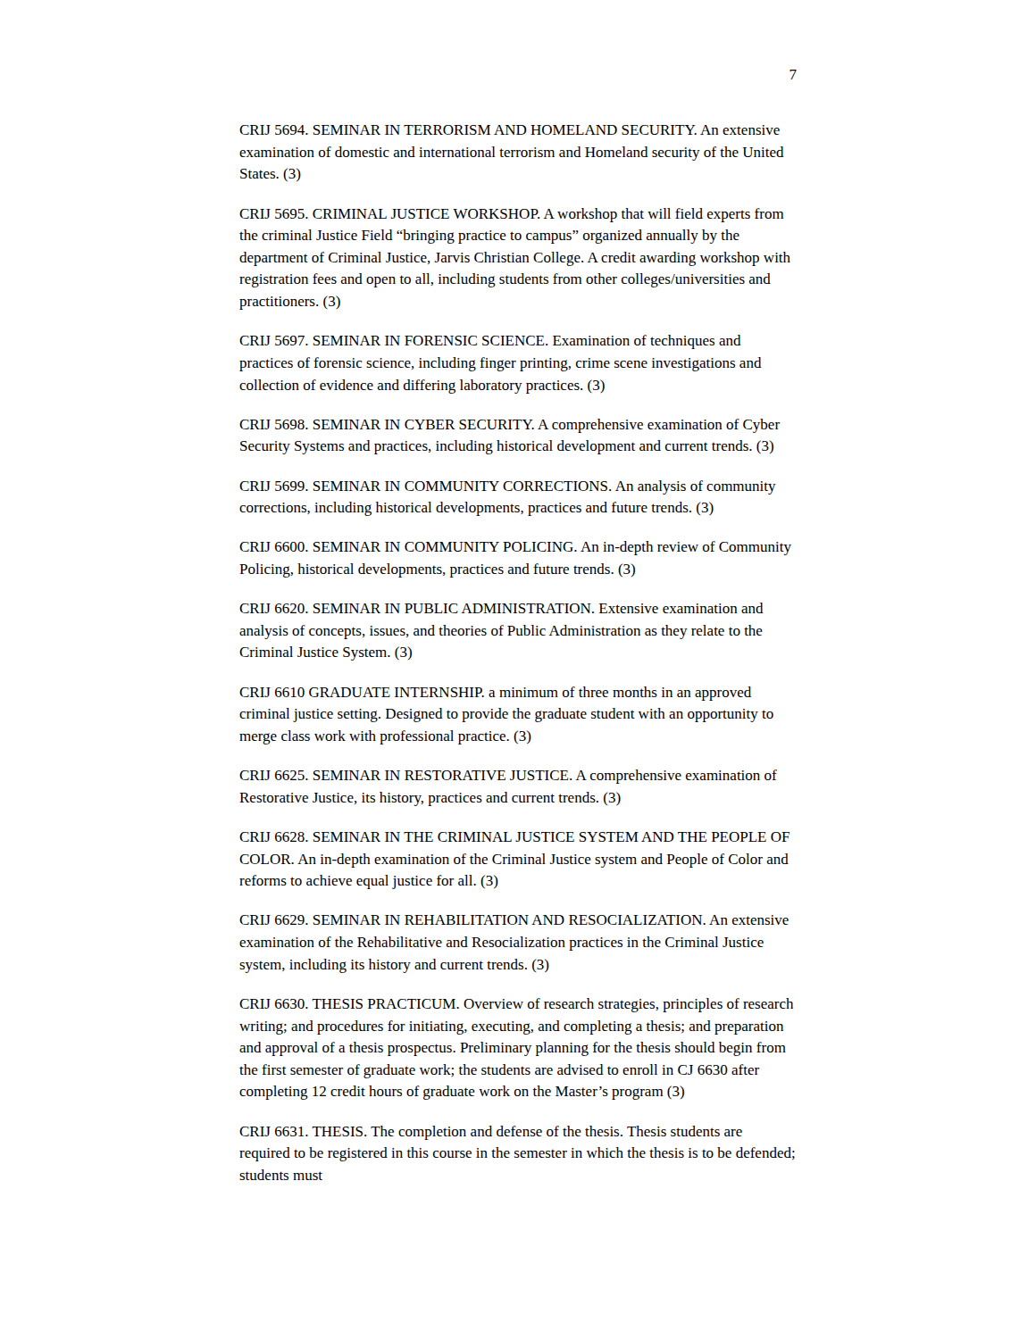7
CRIJ 5694. SEMINAR IN TERRORISM AND HOMELAND SECURITY. An extensive examination of domestic and international terrorism and Homeland security of the United States. (3)
CRIJ 5695. CRIMINAL JUSTICE WORKSHOP. A workshop that will field experts from the criminal Justice Field “bringing practice to campus” organized annually by the department of Criminal Justice, Jarvis Christian College. A credit awarding workshop with registration fees and open to all, including students from other colleges/universities and practitioners. (3)
CRIJ 5697. SEMINAR IN FORENSIC SCIENCE. Examination of techniques and practices of forensic science, including finger printing, crime scene investigations and collection of evidence and differing laboratory practices. (3)
CRIJ 5698. SEMINAR IN CYBER SECURITY. A comprehensive examination of Cyber Security Systems and practices, including historical development and current trends. (3)
CRIJ 5699. SEMINAR IN COMMUNITY CORRECTIONS. An analysis of community corrections, including historical developments, practices and future trends. (3)
CRIJ 6600. SEMINAR IN COMMUNITY POLICING. An in-depth review of Community Policing, historical developments, practices and future trends. (3)
CRIJ 6620. SEMINAR IN PUBLIC ADMINISTRATION. Extensive examination and analysis of concepts, issues, and theories of Public Administration as they relate to the Criminal Justice System. (3)
CRIJ 6610 GRADUATE INTERNSHIP. a minimum of three months in an approved criminal justice setting. Designed to provide the graduate student with an opportunity to merge class work with professional practice. (3)
CRIJ 6625. SEMINAR IN RESTORATIVE JUSTICE. A comprehensive examination of Restorative Justice, its history, practices and current trends. (3)
CRIJ 6628. SEMINAR IN THE CRIMINAL JUSTICE SYSTEM AND THE PEOPLE OF COLOR. An in-depth examination of the Criminal Justice system and People of Color and reforms to achieve equal justice for all. (3)
CRIJ 6629. SEMINAR IN REHABILITATION AND RESOCIALIZATION. An extensive examination of the Rehabilitative and Resocialization practices in the Criminal Justice system, including its history and current trends. (3)
CRIJ 6630. THESIS PRACTICUM. Overview of research strategies, principles of research writing; and procedures for initiating, executing, and completing a thesis; and preparation and approval of a thesis prospectus. Preliminary planning for the thesis should begin from the first semester of graduate work; the students are advised to enroll in CJ 6630 after completing 12 credit hours of graduate work on the Master’s program (3)
CRIJ 6631. THESIS. The completion and defense of the thesis. Thesis students are required to be registered in this course in the semester in which the thesis is to be defended; students must